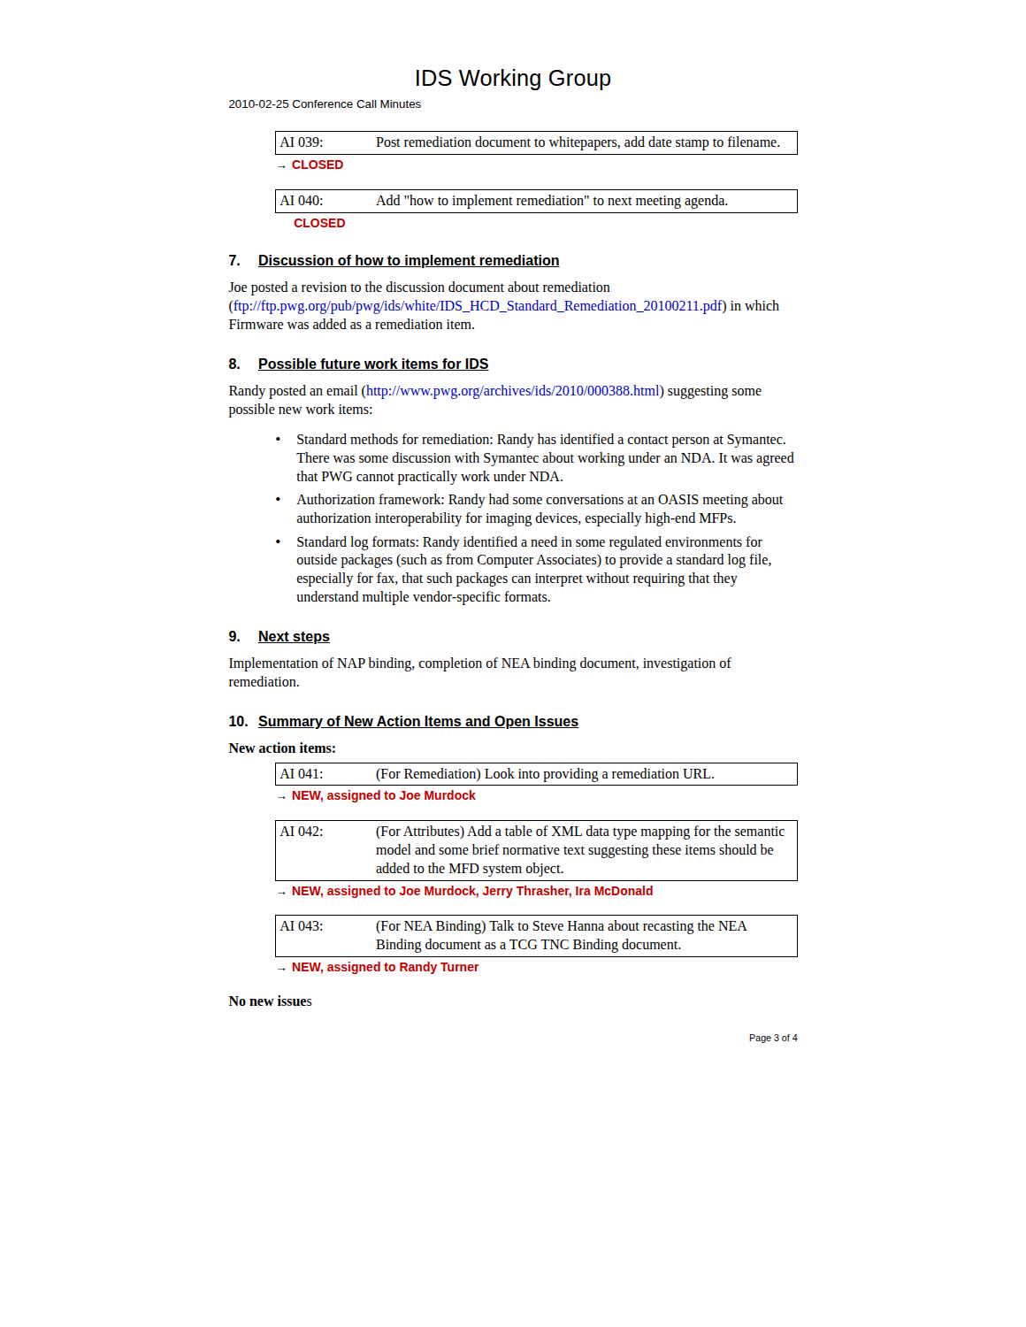IDS Working Group
2010-02-25 Conference Call Minutes
| AI 039: | Post remediation document to whitepapers, add date stamp to filename. |
→CLOSED
| AI 040: | Add "how to implement remediation" to next meeting agenda. |
CLOSED
7. Discussion of how to implement remediation
Joe posted a revision to the discussion document about remediation (ftp://ftp.pwg.org/pub/pwg/ids/white/IDS_HCD_Standard_Remediation_20100211.pdf) in which Firmware was added as a remediation item.
8. Possible future work items for IDS
Randy posted an email (http://www.pwg.org/archives/ids/2010/000388.html) suggesting some possible new work items:
Standard methods for remediation: Randy has identified a contact person at Symantec. There was some discussion with Symantec about working under an NDA. It was agreed that PWG cannot practically work under NDA.
Authorization framework: Randy had some conversations at an OASIS meeting about authorization interoperability for imaging devices, especially high-end MFPs.
Standard log formats: Randy identified a need in some regulated environments for outside packages (such as from Computer Associates) to provide a standard log file, especially for fax, that such packages can interpret without requiring that they understand multiple vendor-specific formats.
9. Next steps
Implementation of NAP binding, completion of NEA binding document, investigation of remediation.
10. Summary of New Action Items and Open Issues
New action items:
| AI 041: | (For Remediation) Look into providing a remediation URL. |
→NEW, assigned to Joe Murdock
| AI 042: | (For Attributes) Add a table of XML data type mapping for the semantic model and some brief normative text suggesting these items should be added to the MFD system object. |
→NEW, assigned to Joe Murdock, Jerry Thrasher, Ira McDonald
| AI 043: | (For NEA Binding) Talk to Steve Hanna about recasting the NEA Binding document as a TCG TNC Binding document. |
→NEW, assigned to Randy Turner
No new issues
Page 3 of 4